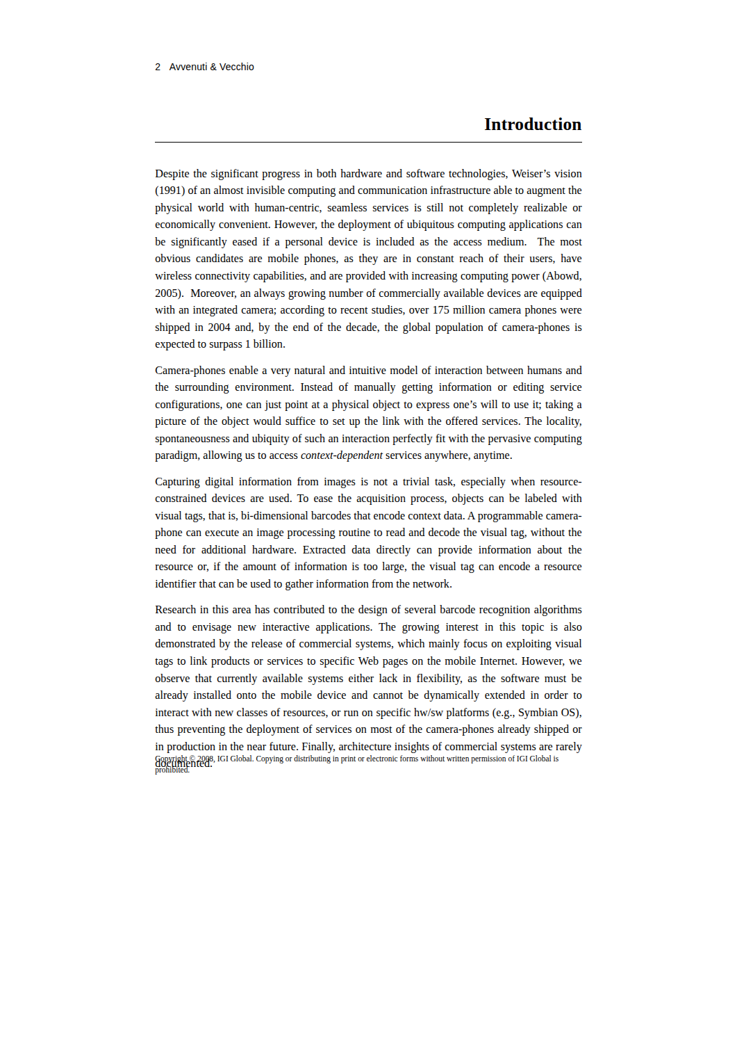2 Avvenuti & Vecchio
Introduction
Despite the significant progress in both hardware and software technologies, Weiser’s vision (1991) of an almost invisible computing and communication infrastructure able to augment the physical world with human-centric, seamless services is still not completely realizable or economically convenient. However, the deployment of ubiquitous computing applications can be significantly eased if a personal device is included as the access medium. The most obvious candidates are mobile phones, as they are in constant reach of their users, have wireless connectivity capabilities, and are provided with increasing computing power (Abowd, 2005). Moreover, an always growing number of commercially available devices are equipped with an integrated camera; according to recent studies, over 175 million camera phones were shipped in 2004 and, by the end of the decade, the global population of camera-phones is expected to surpass 1 billion.
Camera-phones enable a very natural and intuitive model of interaction between humans and the surrounding environment. Instead of manually getting information or editing service configurations, one can just point at a physical object to express one’s will to use it; taking a picture of the object would suffice to set up the link with the offered services. The locality, spontaneousness and ubiquity of such an interaction perfectly fit with the pervasive computing paradigm, allowing us to access context-dependent services anywhere, anytime.
Capturing digital information from images is not a trivial task, especially when resource-constrained devices are used. To ease the acquisition process, objects can be labeled with visual tags, that is, bi-dimensional barcodes that encode context data. A programmable camera-phone can execute an image processing routine to read and decode the visual tag, without the need for additional hardware. Extracted data directly can provide information about the resource or, if the amount of information is too large, the visual tag can encode a resource identifier that can be used to gather information from the network.
Research in this area has contributed to the design of several barcode recognition algorithms and to envisage new interactive applications. The growing interest in this topic is also demonstrated by the release of commercial systems, which mainly focus on exploiting visual tags to link products or services to specific Web pages on the mobile Internet. However, we observe that currently available systems either lack in flexibility, as the software must be already installed onto the mobile device and cannot be dynamically extended in order to interact with new classes of resources, or run on specific hw/sw platforms (e.g., Symbian OS), thus preventing the deployment of services on most of the camera-phones already shipped or in production in the near future. Finally, architecture insights of commercial systems are rarely documented.
Copyright © 2008, IGI Global. Copying or distributing in print or electronic forms without written permission of IGI Global is prohibited.